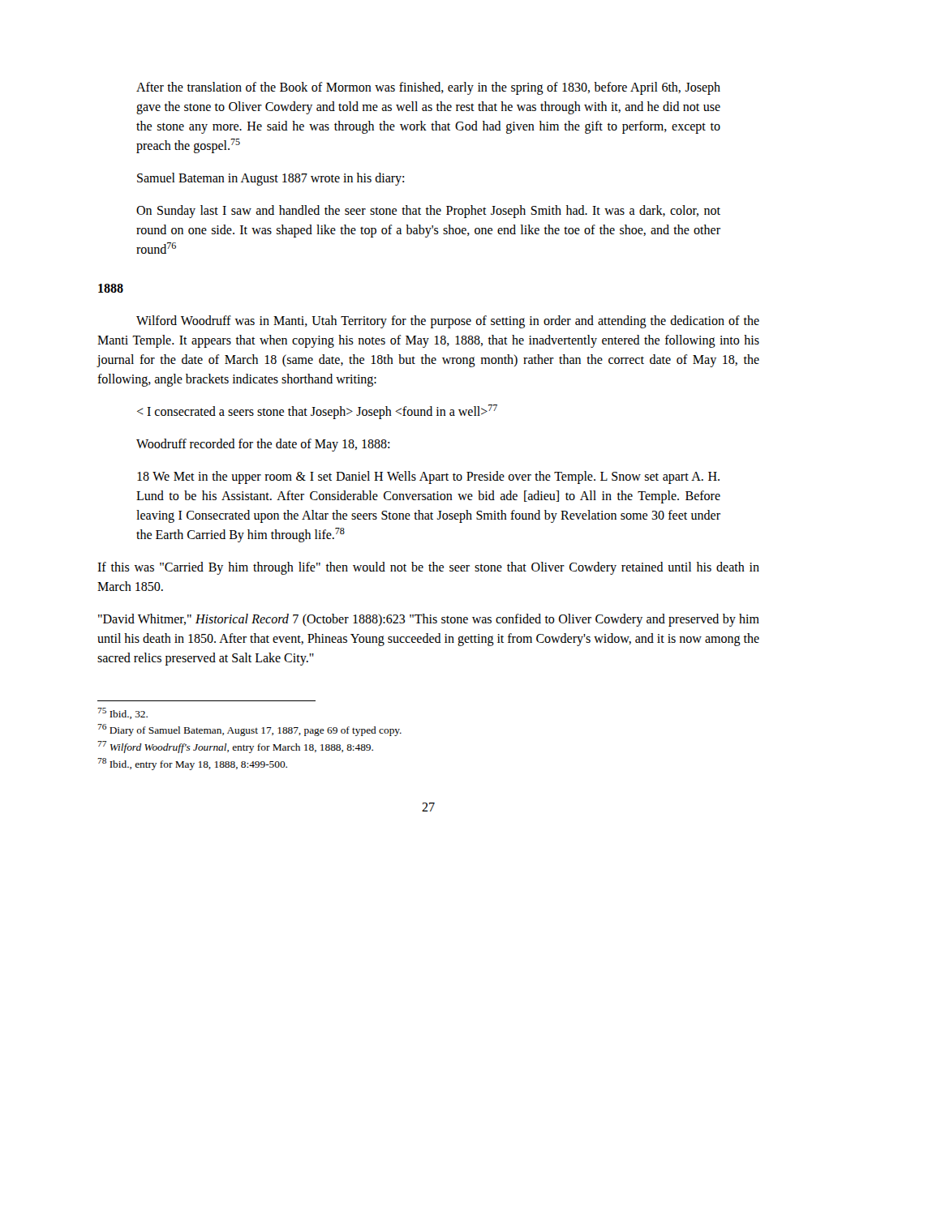After the translation of the Book of Mormon was finished, early in the spring of 1830, before April 6th, Joseph gave the stone to Oliver Cowdery and told me as well as the rest that he was through with it, and he did not use the stone any more. He said he was through the work that God had given him the gift to perform, except to preach the gospel.75
Samuel Bateman in August 1887 wrote in his diary:
On Sunday last I saw and handled the seer stone that the Prophet Joseph Smith had. It was a dark, color, not round on one side. It was shaped like the top of a baby's shoe, one end like the toe of the shoe, and the other round76
1888
Wilford Woodruff was in Manti, Utah Territory for the purpose of setting in order and attending the dedication of the Manti Temple. It appears that when copying his notes of May 18, 1888, that he inadvertently entered the following into his journal for the date of March 18 (same date, the 18th but the wrong month) rather than the correct date of May 18, the following, angle brackets indicates shorthand writing:
< I consecrated a seers stone that Joseph> Joseph <found in a well>77
Woodruff recorded for the date of May 18, 1888:
18 We Met in the upper room & I set Daniel H Wells Apart to Preside over the Temple. L Snow set apart A. H. Lund to be his Assistant. After Considerable Conversation we bid ade [adieu] to All in the Temple. Before leaving I Consecrated upon the Altar the seers Stone that Joseph Smith found by Revelation some 30 feet under the Earth Carried By him through life.78
If this was "Carried By him through life" then would not be the seer stone that Oliver Cowdery retained until his death in March 1850.
"David Whitmer," Historical Record 7 (October 1888):623 "This stone was confided to Oliver Cowdery and preserved by him until his death in 1850. After that event, Phineas Young succeeded in getting it from Cowdery's widow, and it is now among the sacred relics preserved at Salt Lake City."
75 Ibid., 32.
76 Diary of Samuel Bateman, August 17, 1887, page 69 of typed copy.
77 Wilford Woodruff's Journal, entry for March 18, 1888, 8:489.
78 Ibid., entry for May 18, 1888, 8:499-500.
27